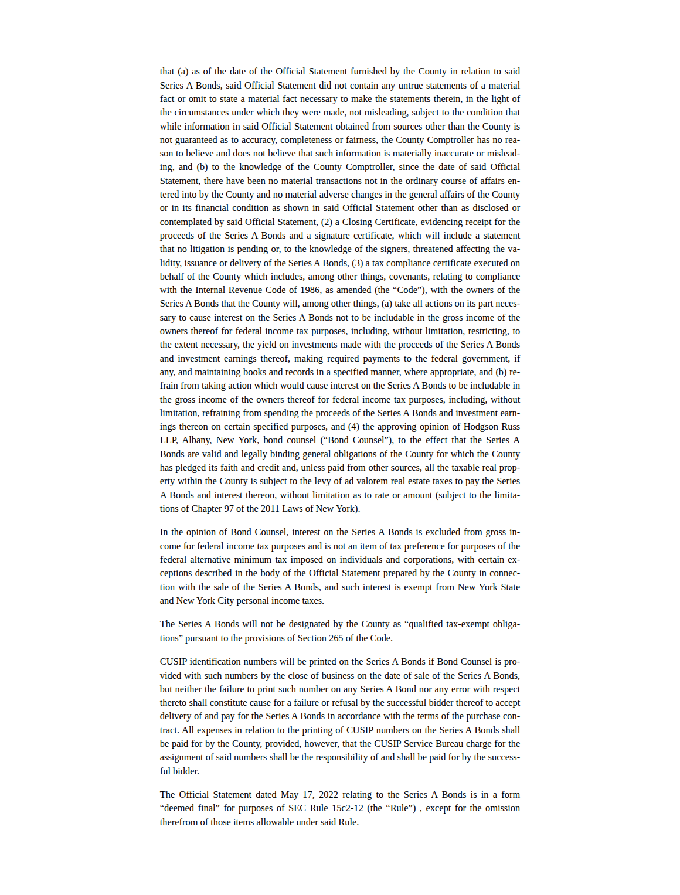that (a) as of the date of the Official Statement furnished by the County in relation to said Series A Bonds, said Official Statement did not contain any untrue statements of a material fact or omit to state a material fact necessary to make the statements therein, in the light of the circumstances under which they were made, not misleading, subject to the condition that while information in said Official Statement obtained from sources other than the County is not guaranteed as to accuracy, completeness or fairness, the County Comptroller has no reason to believe and does not believe that such information is materially inaccurate or misleading, and (b) to the knowledge of the County Comptroller, since the date of said Official Statement, there have been no material transactions not in the ordinary course of affairs entered into by the County and no material adverse changes in the general affairs of the County or in its financial condition as shown in said Official Statement other than as disclosed or contemplated by said Official Statement, (2) a Closing Certificate, evidencing receipt for the proceeds of the Series A Bonds and a signature certificate, which will include a statement that no litigation is pending or, to the knowledge of the signers, threatened affecting the validity, issuance or delivery of the Series A Bonds, (3) a tax compliance certificate executed on behalf of the County which includes, among other things, covenants, relating to compliance with the Internal Revenue Code of 1986, as amended (the “Code”), with the owners of the Series A Bonds that the County will, among other things, (a) take all actions on its part necessary to cause interest on the Series A Bonds not to be includable in the gross income of the owners thereof for federal income tax purposes, including, without limitation, restricting, to the extent necessary, the yield on investments made with the proceeds of the Series A Bonds and investment earnings thereof, making required payments to the federal government, if any, and maintaining books and records in a specified manner, where appropriate, and (b) refrain from taking action which would cause interest on the Series A Bonds to be includable in the gross income of the owners thereof for federal income tax purposes, including, without limitation, refraining from spending the proceeds of the Series A Bonds and investment earnings thereon on certain specified purposes, and (4) the approving opinion of Hodgson Russ LLP, Albany, New York, bond counsel (“Bond Counsel”), to the effect that the Series A Bonds are valid and legally binding general obligations of the County for which the County has pledged its faith and credit and, unless paid from other sources, all the taxable real property within the County is subject to the levy of ad valorem real estate taxes to pay the Series A Bonds and interest thereon, without limitation as to rate or amount (subject to the limitations of Chapter 97 of the 2011 Laws of New York).
In the opinion of Bond Counsel, interest on the Series A Bonds is excluded from gross income for federal income tax purposes and is not an item of tax preference for purposes of the federal alternative minimum tax imposed on individuals and corporations, with certain exceptions described in the body of the Official Statement prepared by the County in connection with the sale of the Series A Bonds, and such interest is exempt from New York State and New York City personal income taxes.
The Series A Bonds will not be designated by the County as “qualified tax-exempt obligations” pursuant to the provisions of Section 265 of the Code.
CUSIP identification numbers will be printed on the Series A Bonds if Bond Counsel is provided with such numbers by the close of business on the date of sale of the Series A Bonds, but neither the failure to print such number on any Series A Bond nor any error with respect thereto shall constitute cause for a failure or refusal by the successful bidder thereof to accept delivery of and pay for the Series A Bonds in accordance with the terms of the purchase contract. All expenses in relation to the printing of CUSIP numbers on the Series A Bonds shall be paid for by the County, provided, however, that the CUSIP Service Bureau charge for the assignment of said numbers shall be the responsibility of and shall be paid for by the successful bidder.
The Official Statement dated May 17, 2022 relating to the Series A Bonds is in a form “deemed final” for purposes of SEC Rule 15c2-12 (the “Rule”) , except for the omission therefrom of those items allowable under said Rule.